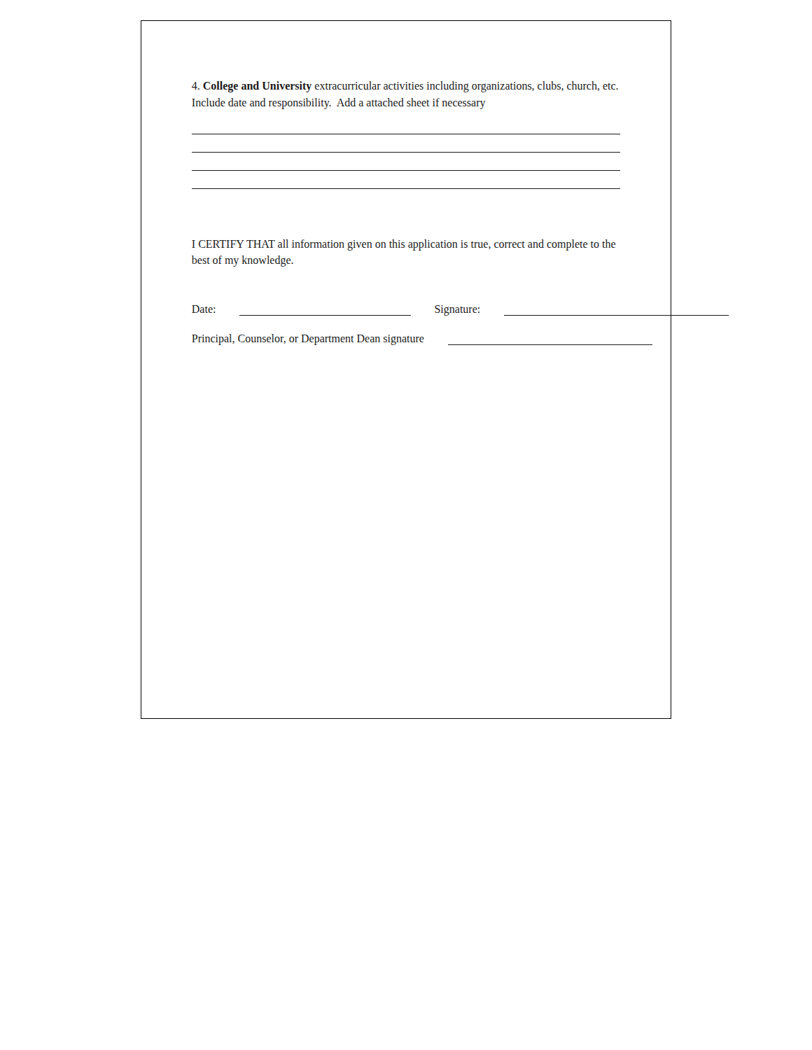4. College and University extracurricular activities including organizations, clubs, church, etc. Include date and responsibility. Add a attached sheet if necessary
I CERTIFY THAT all information given on this application is true, correct and complete to the best of my knowledge.
Date: Signature:
Principal, Counselor, or Department Dean signature